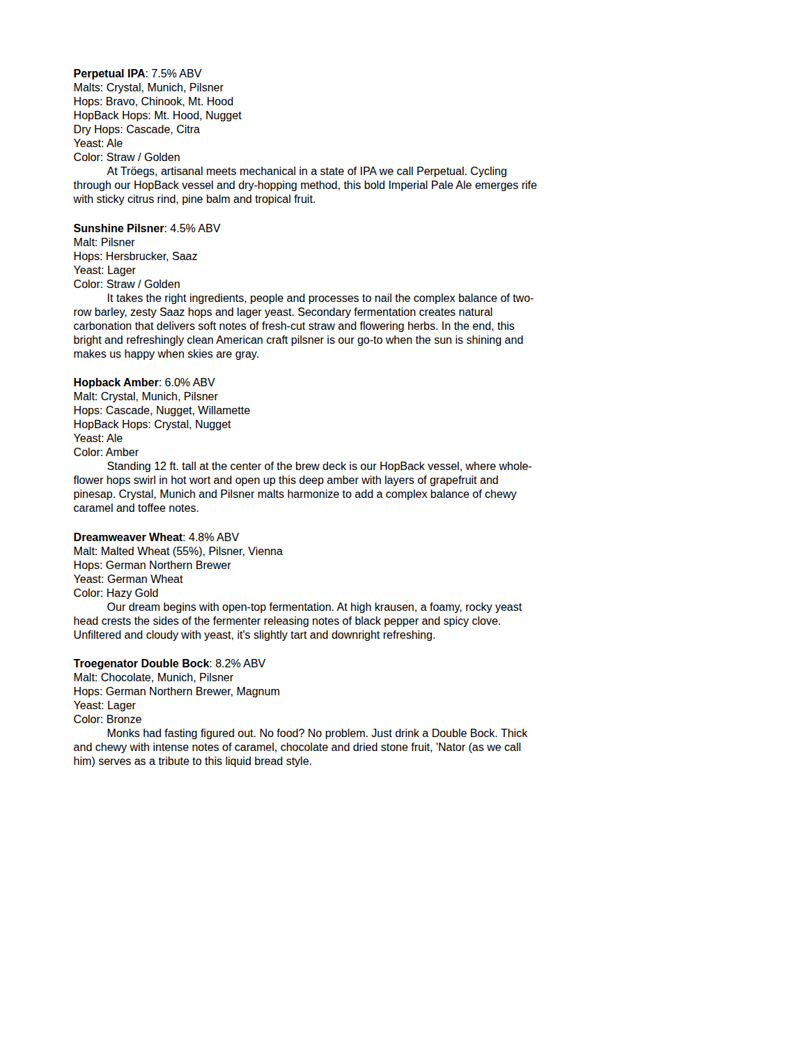Perpetual IPA: 7.5% ABV
Malts: Crystal, Munich, Pilsner
Hops: Bravo, Chinook, Mt. Hood
HopBack Hops: Mt. Hood, Nugget
Dry Hops: Cascade, Citra
Yeast: Ale
Color: Straw / Golden
At Tröegs, artisanal meets mechanical in a state of IPA we call Perpetual. Cycling through our HopBack vessel and dry-hopping method, this bold Imperial Pale Ale emerges rife with sticky citrus rind, pine balm and tropical fruit.
Sunshine Pilsner: 4.5% ABV
Malt: Pilsner
Hops: Hersbrucker, Saaz
Yeast: Lager
Color: Straw / Golden
It takes the right ingredients, people and processes to nail the complex balance of two-row barley, zesty Saaz hops and lager yeast. Secondary fermentation creates natural carbonation that delivers soft notes of fresh-cut straw and flowering herbs. In the end, this bright and refreshingly clean American craft pilsner is our go-to when the sun is shining and makes us happy when skies are gray.
Hopback Amber: 6.0% ABV
Malt: Crystal, Munich, Pilsner
Hops: Cascade, Nugget, Willamette
HopBack Hops: Crystal, Nugget
Yeast: Ale
Color: Amber
Standing 12 ft. tall at the center of the brew deck is our HopBack vessel, where whole-flower hops swirl in hot wort and open up this deep amber with layers of grapefruit and pinesap. Crystal, Munich and Pilsner malts harmonize to add a complex balance of chewy caramel and toffee notes.
Dreamweaver Wheat: 4.8% ABV
Malt: Malted Wheat (55%), Pilsner, Vienna
Hops: German Northern Brewer
Yeast: German Wheat
Color: Hazy Gold
Our dream begins with open-top fermentation. At high krausen, a foamy, rocky yeast head crests the sides of the fermenter releasing notes of black pepper and spicy clove. Unfiltered and cloudy with yeast, it's slightly tart and downright refreshing.
Troegenator Double Bock: 8.2% ABV
Malt: Chocolate, Munich, Pilsner
Hops: German Northern Brewer, Magnum
Yeast: Lager
Color: Bronze
Monks had fasting figured out. No food? No problem. Just drink a Double Bock. Thick and chewy with intense notes of caramel, chocolate and dried stone fruit, 'Nator (as we call him) serves as a tribute to this liquid bread style.